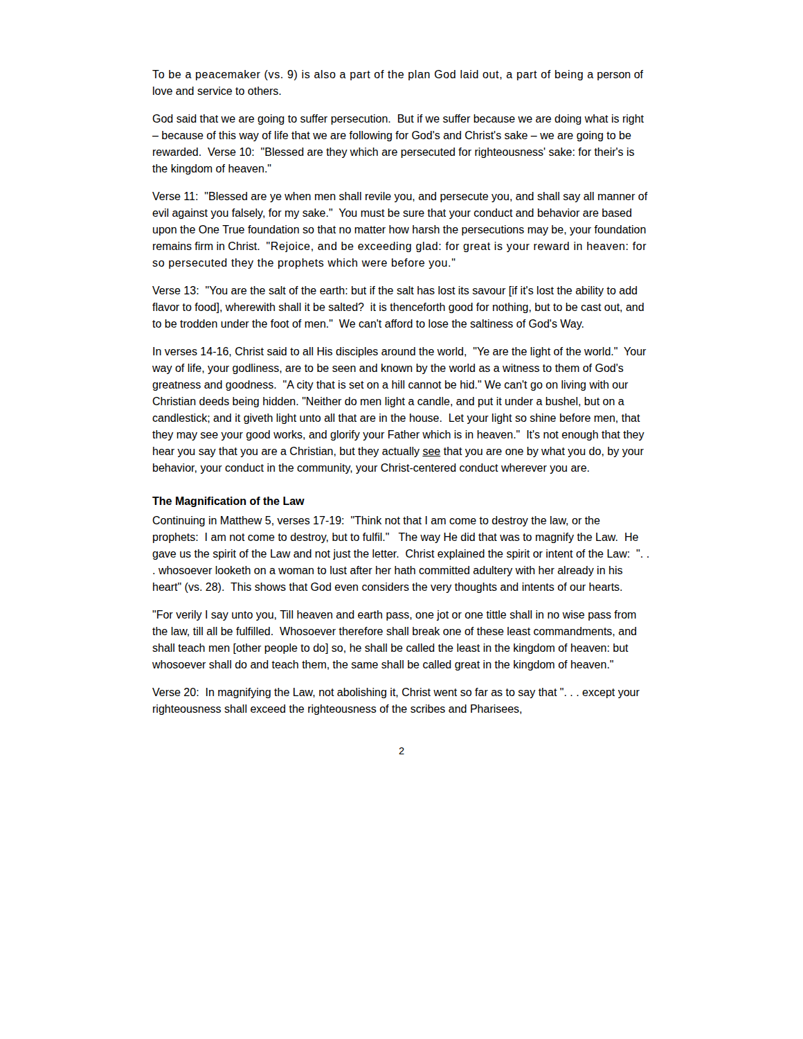To be a peacemaker (vs. 9) is also a part of the plan God laid out, a part of being a person of love and service to others.
God said that we are going to suffer persecution. But if we suffer because we are doing what is right – because of this way of life that we are following for God's and Christ's sake – we are going to be rewarded. Verse 10: "Blessed are they which are persecuted for righteousness' sake: for their's is the kingdom of heaven."
Verse 11: "Blessed are ye when men shall revile you, and persecute you, and shall say all manner of evil against you falsely, for my sake." You must be sure that your conduct and behavior are based upon the One True foundation so that no matter how harsh the persecutions may be, your foundation remains firm in Christ. "Rejoice, and be exceeding glad: for great is your reward in heaven: for so persecuted they the prophets which were before you."
Verse 13: "You are the salt of the earth: but if the salt has lost its savour [if it's lost the ability to add flavor to food], wherewith shall it be salted? it is thenceforth good for nothing, but to be cast out, and to be trodden under the foot of men." We can't afford to lose the saltiness of God's Way.
In verses 14-16, Christ said to all His disciples around the world, "Ye are the light of the world." Your way of life, your godliness, are to be seen and known by the world as a witness to them of God's greatness and goodness. "A city that is set on a hill cannot be hid." We can't go on living with our Christian deeds being hidden. "Neither do men light a candle, and put it under a bushel, but on a candlestick; and it giveth light unto all that are in the house. Let your light so shine before men, that they may see your good works, and glorify your Father which is in heaven." It's not enough that they hear you say that you are a Christian, but they actually see that you are one by what you do, by your behavior, your conduct in the community, your Christ-centered conduct wherever you are.
The Magnification of the Law
Continuing in Matthew 5, verses 17-19: "Think not that I am come to destroy the law, or the prophets: I am not come to destroy, but to fulfil." The way He did that was to magnify the Law. He gave us the spirit of the Law and not just the letter. Christ explained the spirit or intent of the Law: ". . . whosoever looketh on a woman to lust after her hath committed adultery with her already in his heart" (vs. 28). This shows that God even considers the very thoughts and intents of our hearts.
"For verily I say unto you, Till heaven and earth pass, one jot or one tittle shall in no wise pass from the law, till all be fulfilled. Whosoever therefore shall break one of these least commandments, and shall teach men [other people to do] so, he shall be called the least in the kingdom of heaven: but whosoever shall do and teach them, the same shall be called great in the kingdom of heaven."
Verse 20: In magnifying the Law, not abolishing it, Christ went so far as to say that ". . . except your righteousness shall exceed the righteousness of the scribes and Pharisees,
2